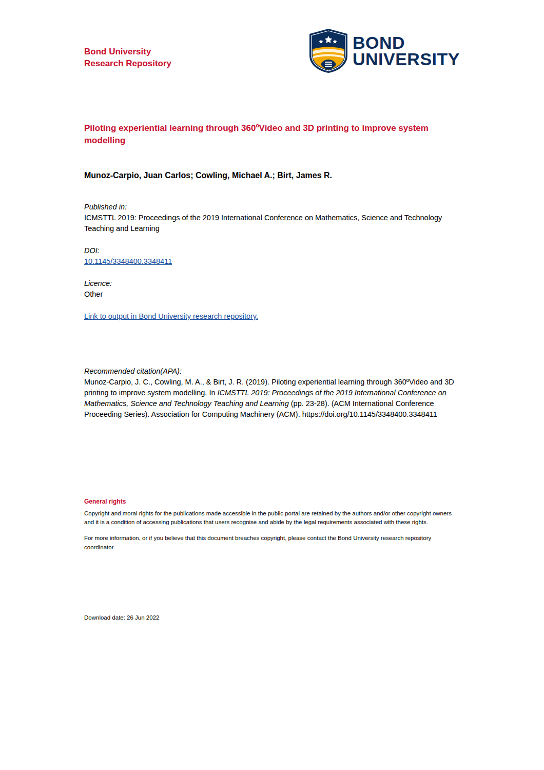Bond University
Research Repository
BOND UNIVERSITY
Piloting experiential learning through 360ºVideo and 3D printing to improve system modelling
Munoz-Carpio, Juan Carlos; Cowling, Michael A.; Birt, James R.
Published in:
ICMSTTL 2019: Proceedings of the 2019 International Conference on Mathematics, Science and Technology Teaching and Learning
DOI:
10.1145/3348400.3348411
Licence:
Other
Link to output in Bond University research repository.
Recommended citation(APA):
Munoz-Carpio, J. C., Cowling, M. A., & Birt, J. R. (2019). Piloting experiential learning through 360ºVideo and 3D printing to improve system modelling. In ICMSTTL 2019: Proceedings of the 2019 International Conference on Mathematics, Science and Technology Teaching and Learning (pp. 23-28). (ACM International Conference Proceeding Series). Association for Computing Machinery (ACM). https://doi.org/10.1145/3348400.3348411
General rights
Copyright and moral rights for the publications made accessible in the public portal are retained by the authors and/or other copyright owners and it is a condition of accessing publications that users recognise and abide by the legal requirements associated with these rights.
For more information, or if you believe that this document breaches copyright, please contact the Bond University research repository coordinator.
Download date: 26 Jun 2022